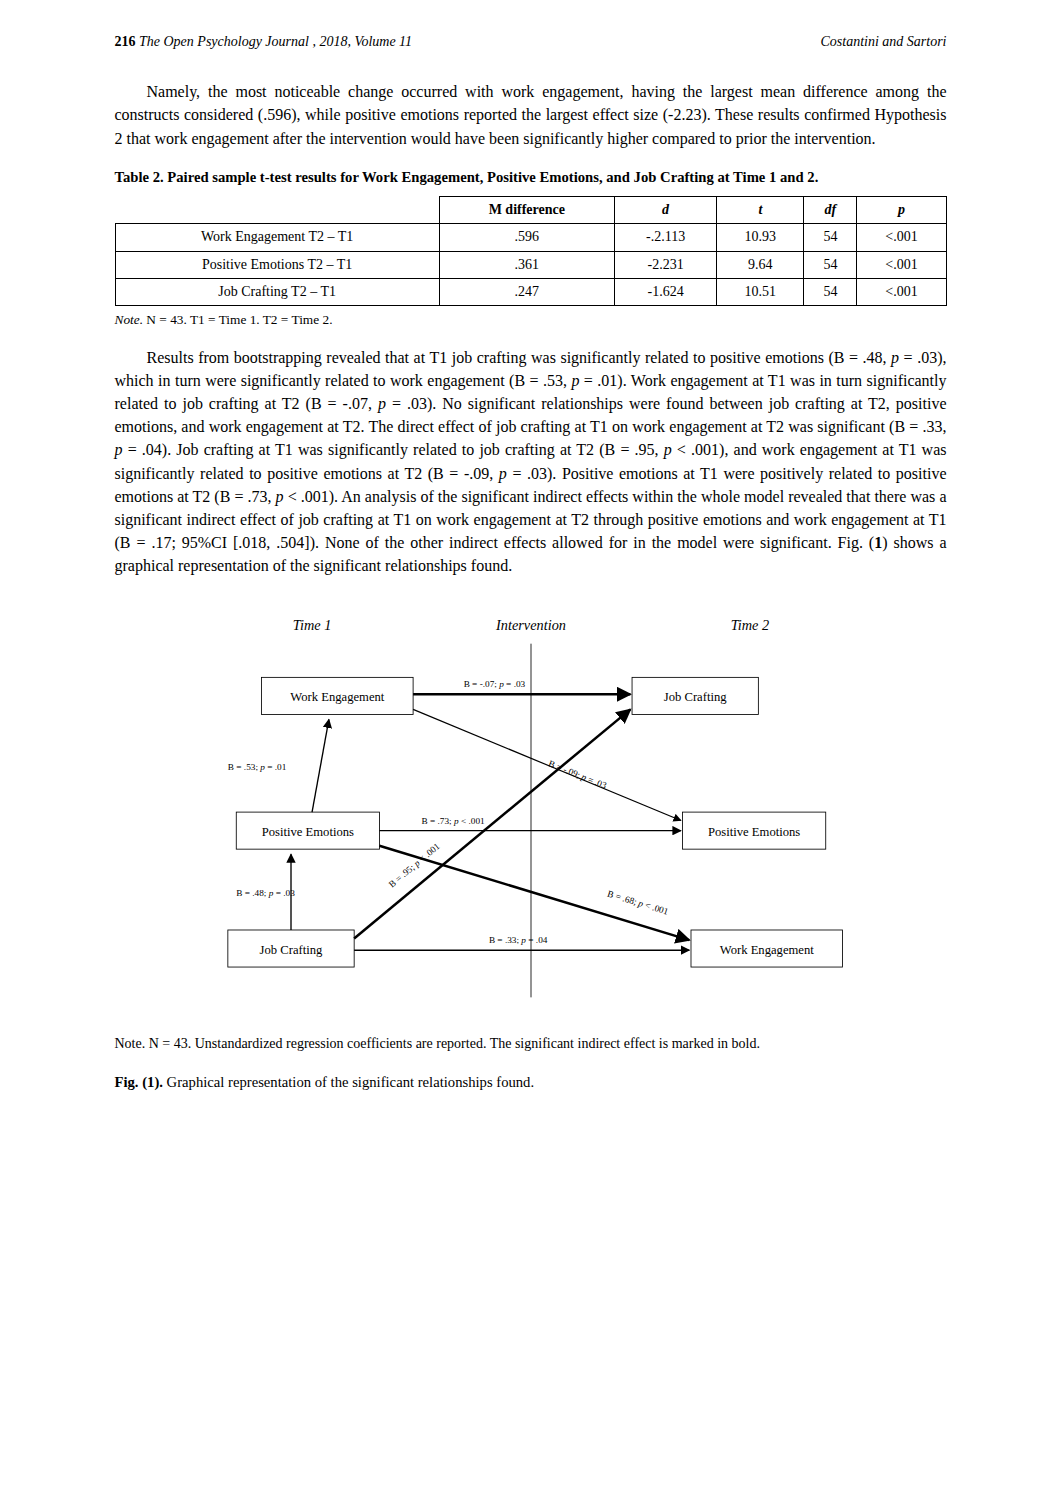216 The Open Psychology Journal , 2018, Volume 11
Costantini and Sartori
Namely, the most noticeable change occurred with work engagement, having the largest mean difference among the constructs considered (.596), while positive emotions reported the largest effect size (-2.23). These results confirmed Hypothesis 2 that work engagement after the intervention would have been significantly higher compared to prior the intervention.
Table 2. Paired sample t-test results for Work Engagement, Positive Emotions, and Job Crafting at Time 1 and 2.
| | M difference | d | t | df | p |
| --- | --- | --- | --- | --- | --- |
| Work Engagement T2 – T1 | .596 | -.2.113 | 10.93 | 54 | <.001 |
| Positive Emotions T2 – T1 | .361 | -2.231 | 9.64 | 54 | <.001 |
| Job Crafting T2 – T1 | .247 | -1.624 | 10.51 | 54 | <.001 |
Note. N = 43. T1 = Time 1. T2 = Time 2.
Results from bootstrapping revealed that at T1 job crafting was significantly related to positive emotions (B = .48, p = .03), which in turn were significantly related to work engagement (B = .53, p = .01). Work engagement at T1 was in turn significantly related to job crafting at T2 (B = -.07, p = .03). No significant relationships were found between job crafting at T2, positive emotions, and work engagement at T2. The direct effect of job crafting at T1 on work engagement at T2 was significant (B = .33, p = .04). Job crafting at T1 was significantly related to job crafting at T2 (B = .95, p < .001), and work engagement at T1 was significantly related to positive emotions at T2 (B = -.09, p = .03). Positive emotions at T1 were positively related to positive emotions at T2 (B = .73, p < .001). An analysis of the significant indirect effects within the whole model revealed that there was a significant indirect effect of job crafting at T1 on work engagement at T2 through positive emotions and work engagement at T1 (B = .17; 95%CI [.018, .504]). None of the other indirect effects allowed for in the model were significant. Fig. (1) shows a graphical representation of the significant relationships found.
Path diagram of significant relationships between job crafting, positive emotions, and work engagement at Time 1 and Time 2 A two-wave path model. At Time 1, Job Crafting predicts Positive Emotions (B = .48, p = .03) and Positive Emotions predict Work Engagement (B = .53, p = .01). Work Engagement at Time 1 predicts Job Crafting at Time 2 (B = -.07, p = .03) and Positive Emotions at Time 2 (B = -.09, p = .03). Job Crafting at Time 1 predicts Job Crafting at Time 2 (B = .95, p < .001) and Work Engagement at Time 2 (B = .33, p = .04). Positive Emotions at Time 1 predict Positive Emotions at Time 2 (B = .73, p < .001) and Work Engagement at Time 2 (B = .68, p < .001). A vertical dashed line labelled Intervention separates Time 1 from Time 2. Time 1 Intervention Time 2 Work Engagement Positive Emotions Job Crafting Job Crafting Positive Emotions Work Engagement B = .48; p = .03 B = .53; p = .01 B = -.07; p = .03 B = -.09; p = .03 B = .73; p < .001 B = .95; p < .001 B = .68; p < .001 B = .33; p = .04
Note. N = 43. Unstandardized regression coefficients are reported. The significant indirect effect is marked in bold.
Fig. (1). Graphical representation of the significant relationships found.